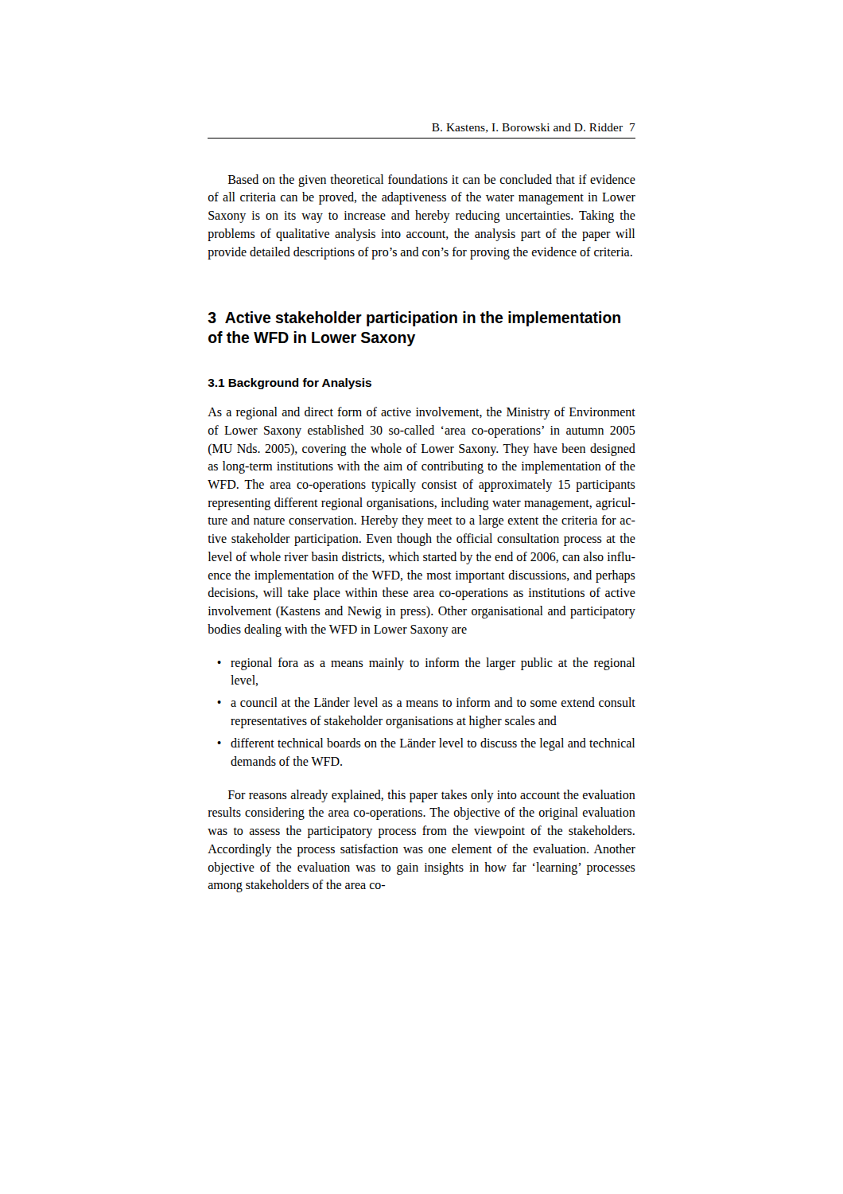B. Kastens, I. Borowski and D. Ridder 7
Based on the given theoretical foundations it can be concluded that if evidence of all criteria can be proved, the adaptiveness of the water management in Lower Saxony is on its way to increase and hereby reducing uncertainties. Taking the problems of qualitative analysis into account, the analysis part of the paper will provide detailed descriptions of pro’s and con’s for proving the evidence of criteria.
3 Active stakeholder participation in the implementation of the WFD in Lower Saxony
3.1 Background for Analysis
As a regional and direct form of active involvement, the Ministry of Environment of Lower Saxony established 30 so-called ‘area co-operations’ in autumn 2005 (MU Nds. 2005), covering the whole of Lower Saxony. They have been designed as long-term institutions with the aim of contributing to the implementation of the WFD. The area co-operations typically consist of approximately 15 participants representing different regional organisations, including water management, agriculture and nature conservation. Hereby they meet to a large extent the criteria for active stakeholder participation. Even though the official consultation process at the level of whole river basin districts, which started by the end of 2006, can also influence the implementation of the WFD, the most important discussions, and perhaps decisions, will take place within these area co-operations as institutions of active involvement (Kastens and Newig in press). Other organisational and participatory bodies dealing with the WFD in Lower Saxony are
regional fora as a means mainly to inform the larger public at the regional level,
a council at the Länder level as a means to inform and to some extend consult representatives of stakeholder organisations at higher scales and
different technical boards on the Länder level to discuss the legal and technical demands of the WFD.
For reasons already explained, this paper takes only into account the evaluation results considering the area co-operations. The objective of the original evaluation was to assess the participatory process from the viewpoint of the stakeholders. Accordingly the process satisfaction was one element of the evaluation. Another objective of the evaluation was to gain insights in how far ‘learning’ processes among stakeholders of the area co-